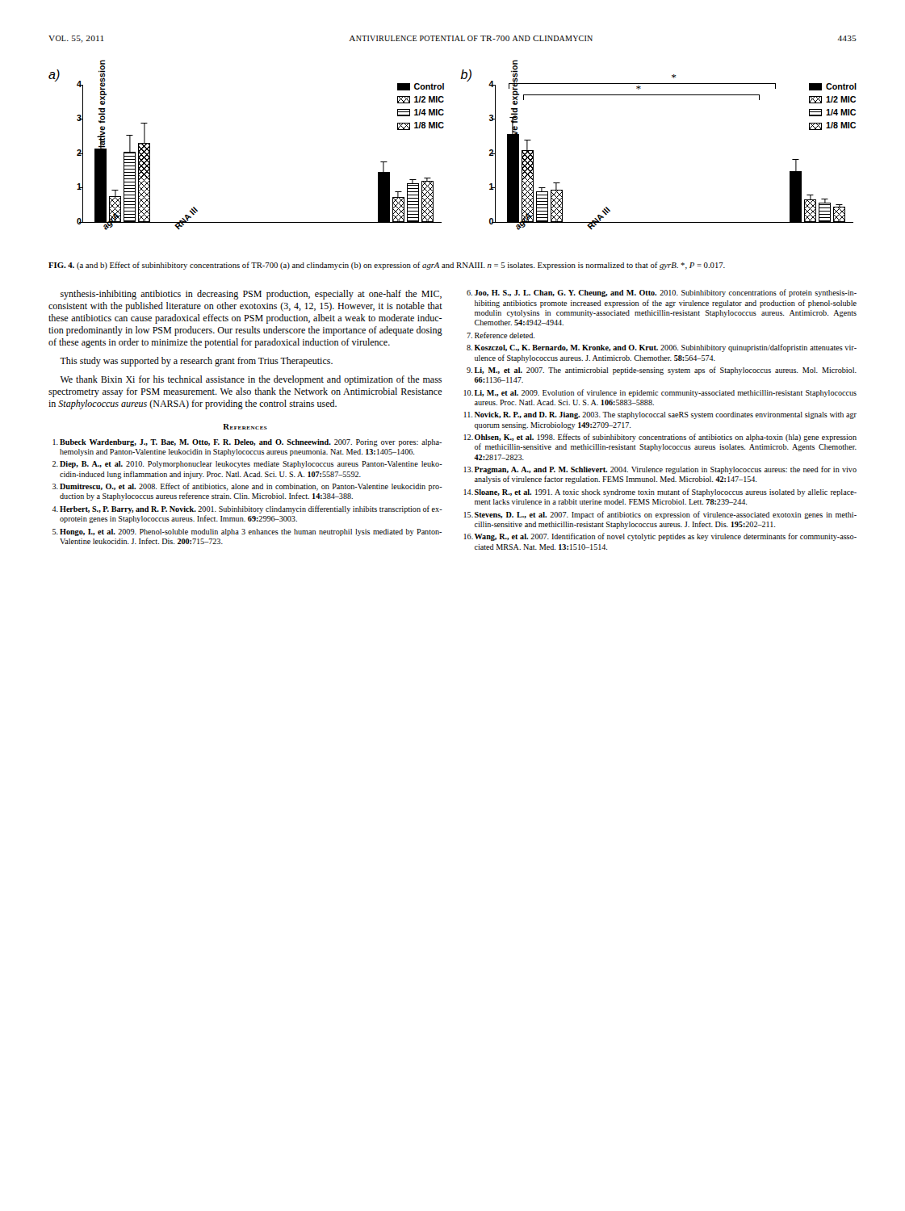VOL. 55, 2011 ANTIVIRULENCE POTENTIAL OF TR-700 AND CLINDAMYCIN 4435
a)
Control
1/2 MIC
1/4 MIC
1/8 MIC
Relative fold expression
4 3 2 1 0
agrA RNA III
b)
Control
1/2 MIC
1/4 MIC
1/8 MIC
Relative fold expression
4 3 2 1 0
*
*
agrA RNA III
FIG. 4. (a and b) Effect of subinhibitory concentrations of TR-700 (a) and clindamycin (b) on expression of agrA and RNAIII. n = 5 isolates. Expression is normalized to that of gyrB. *, P = 0.017.
synthesis-inhibiting antibiotics in decreasing PSM production, especially at one-half the MIC, consistent with the published literature on other exotoxins (3, 4, 12, 15). However, it is notable that these antibiotics can cause paradoxical effects on PSM production, albeit a weak to moderate induction predominantly in low PSM producers. Our results underscore the importance of adequate dosing of these agents in order to minimize the potential for paradoxical induction of virulence.
This study was supported by a research grant from Trius Therapeutics.
We thank Bixin Xi for his technical assistance in the development and optimization of the mass spectrometry assay for PSM measurement. We also thank the Network on Antimicrobial Resistance in Staphylococcus aureus (NARSA) for providing the control strains used.
References
Bubeck Wardenburg, J., T. Bae, M. Otto, F. R. Deleo, and O. Schneewind. 2007. Poring over pores: alpha-hemolysin and Panton-Valentine leukocidin in Staphylococcus aureus pneumonia. Nat. Med. 13: 1405–1406.
Diep, B. A., et al. 2010. Polymorphonuclear leukocytes mediate Staphylococcus aureus Panton-Valentine leukocidin-induced lung inflammation and injury. Proc. Natl. Acad. Sci. U. S. A. 107: 5587–5592.
Dumitrescu, O., et al. 2008. Effect of antibiotics, alone and in combination, on Panton-Valentine leukocidin production by a Staphylococcus aureus reference strain. Clin. Microbiol. Infect. 14: 384–388.
Herbert, S., P. Barry, and R. P. Novick. 2001. Subinhibitory clindamycin differentially inhibits transcription of exoprotein genes in Staphylococcus aureus. Infect. Immun. 69: 2996–3003.
Hongo, I., et al. 2009. Phenol-soluble modulin alpha 3 enhances the human neutrophil lysis mediated by Panton-Valentine leukocidin. J. Infect. Dis. 200: 715–723.
Joo, H. S., J. L. Chan, G. Y. Cheung, and M. Otto. 2010. Subinhibitory concentrations of protein synthesis-inhibiting antibiotics promote increased expression of the agr virulence regulator and production of phenol-soluble modulin cytolysins in community-associated methicillin-resistant Staphylococcus aureus. Antimicrob. Agents Chemother. 54: 4942–4944.
Reference deleted.
Koszczol, C., K. Bernardo, M. Kronke, and O. Krut. 2006. Subinhibitory quinupristin/dalfopristin attenuates virulence of Staphylococcus aureus. J. Antimicrob. Chemother. 58: 564–574.
Li, M., et al. 2007. The antimicrobial peptide-sensing system aps of Staphylococcus aureus. Mol. Microbiol. 66: 1136–1147.
Li, M., et al. 2009. Evolution of virulence in epidemic community-associated methicillin-resistant Staphylococcus aureus. Proc. Natl. Acad. Sci. U. S. A. 106: 5883–5888.
Novick, R. P., and D. R. Jiang. 2003. The staphylococcal saeRS system coordinates environmental signals with agr quorum sensing. Microbiology 149: 2709–2717.
Ohlsen, K., et al. 1998. Effects of subinhibitory concentrations of antibiotics on alpha-toxin (hla) gene expression of methicillin-sensitive and methicillin-resistant Staphylococcus aureus isolates. Antimicrob. Agents Chemother. 42: 2817–2823.
Pragman, A. A., and P. M. Schlievert. 2004. Virulence regulation in Staphylococcus aureus: the need for in vivo analysis of virulence factor regulation. FEMS Immunol. Med. Microbiol. 42: 147–154.
Sloane, R., et al. 1991. A toxic shock syndrome toxin mutant of Staphylococcus aureus isolated by allelic replacement lacks virulence in a rabbit uterine model. FEMS Microbiol. Lett. 78: 239–244.
Stevens, D. L., et al. 2007. Impact of antibiotics on expression of virulence-associated exotoxin genes in methicillin-sensitive and methicillin-resistant Staphylococcus aureus. J. Infect. Dis. 195: 202–211.
Wang, R., et al. 2007. Identification of novel cytolytic peptides as key virulence determinants for community-associated MRSA. Nat. Med. 13: 1510–1514.